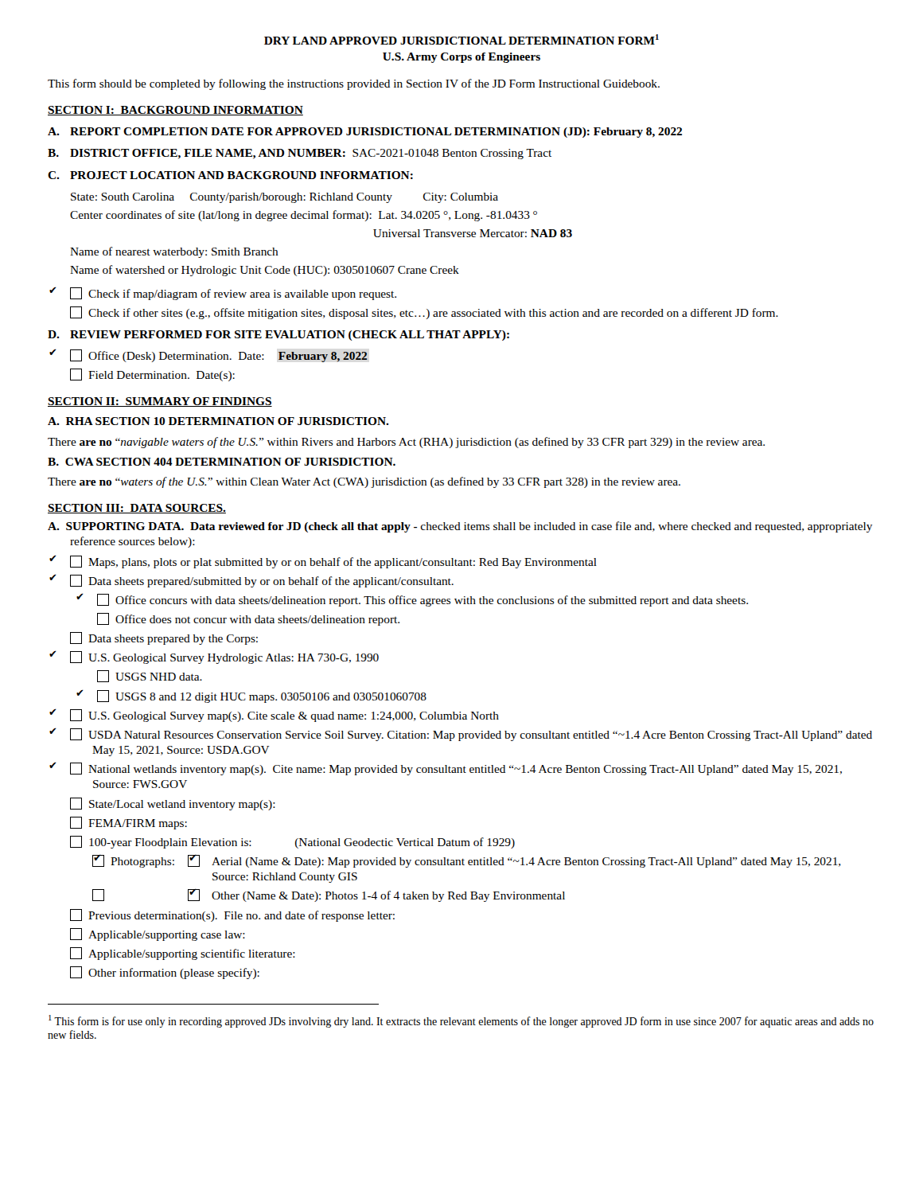DRY LAND APPROVED JURISDICTIONAL DETERMINATION FORM1
U.S. Army Corps of Engineers
This form should be completed by following the instructions provided in Section IV of the JD Form Instructional Guidebook.
SECTION I: BACKGROUND INFORMATION
A. REPORT COMPLETION DATE FOR APPROVED JURISDICTIONAL DETERMINATION (JD): February 8, 2022
B. DISTRICT OFFICE, FILE NAME, AND NUMBER: SAC-2021-01048 Benton Crossing Tract
C. PROJECT LOCATION AND BACKGROUND INFORMATION:
State: South Carolina County/parish/borough: Richland County City: Columbia
Center coordinates of site (lat/long in degree decimal format): Lat. 34.0205 °, Long. -81.0433 °
Universal Transverse Mercator: NAD 83
Name of nearest waterbody: Smith Branch
Name of watershed or Hydrologic Unit Code (HUC): 0305010607 Crane Creek
Check if map/diagram of review area is available upon request.
Check if other sites (e.g., offsite mitigation sites, disposal sites, etc…) are associated with this action and are recorded on a different JD form.
D. REVIEW PERFORMED FOR SITE EVALUATION (CHECK ALL THAT APPLY):
Office (Desk) Determination. Date: February 8, 2022
Field Determination. Date(s):
SECTION II: SUMMARY OF FINDINGS
A. RHA SECTION 10 DETERMINATION OF JURISDICTION.
There are no “navigable waters of the U.S.” within Rivers and Harbors Act (RHA) jurisdiction (as defined by 33 CFR part 329) in the review area.
B. CWA SECTION 404 DETERMINATION OF JURISDICTION.
There are no “waters of the U.S.” within Clean Water Act (CWA) jurisdiction (as defined by 33 CFR part 328) in the review area.
SECTION III: DATA SOURCES.
A. SUPPORTING DATA. Data reviewed for JD (check all that apply - checked items shall be included in case file and, where checked and requested, appropriately reference sources below):
Maps, plans, plots or plat submitted by or on behalf of the applicant/consultant: Red Bay Environmental
Data sheets prepared/submitted by or on behalf of the applicant/consultant.
Office concurs with data sheets/delineation report. This office agrees with the conclusions of the submitted report and data sheets.
Office does not concur with data sheets/delineation report.
Data sheets prepared by the Corps:
U.S. Geological Survey Hydrologic Atlas: HA 730-G, 1990
USGS NHD data.
USGS 8 and 12 digit HUC maps. 03050106 and 030501060708
U.S. Geological Survey map(s). Cite scale & quad name: 1:24,000, Columbia North
USDA Natural Resources Conservation Service Soil Survey. Citation: Map provided by consultant entitled “~1.4 Acre Benton Crossing Tract-All Upland” dated May 15, 2021, Source: USDA.GOV
National wetlands inventory map(s). Cite name: Map provided by consultant entitled “~1.4 Acre Benton Crossing Tract-All Upland” dated May 15, 2021, Source: FWS.GOV
State/Local wetland inventory map(s):
FEMA/FIRM maps:
100-year Floodplain Elevation is: (National Geodectic Vertical Datum of 1929)
Photographs:
Aerial (Name & Date): Map provided by consultant entitled “~1.4 Acre Benton Crossing Tract-All Upland” dated May 15, 2021, Source: Richland County GIS
Other (Name & Date): Photos 1-4 of 4 taken by Red Bay Environmental
Previous determination(s). File no. and date of response letter:
Applicable/supporting case law:
Applicable/supporting scientific literature:
Other information (please specify):
1 This form is for use only in recording approved JDs involving dry land. It extracts the relevant elements of the longer approved JD form in use since 2007 for aquatic areas and adds no new fields.